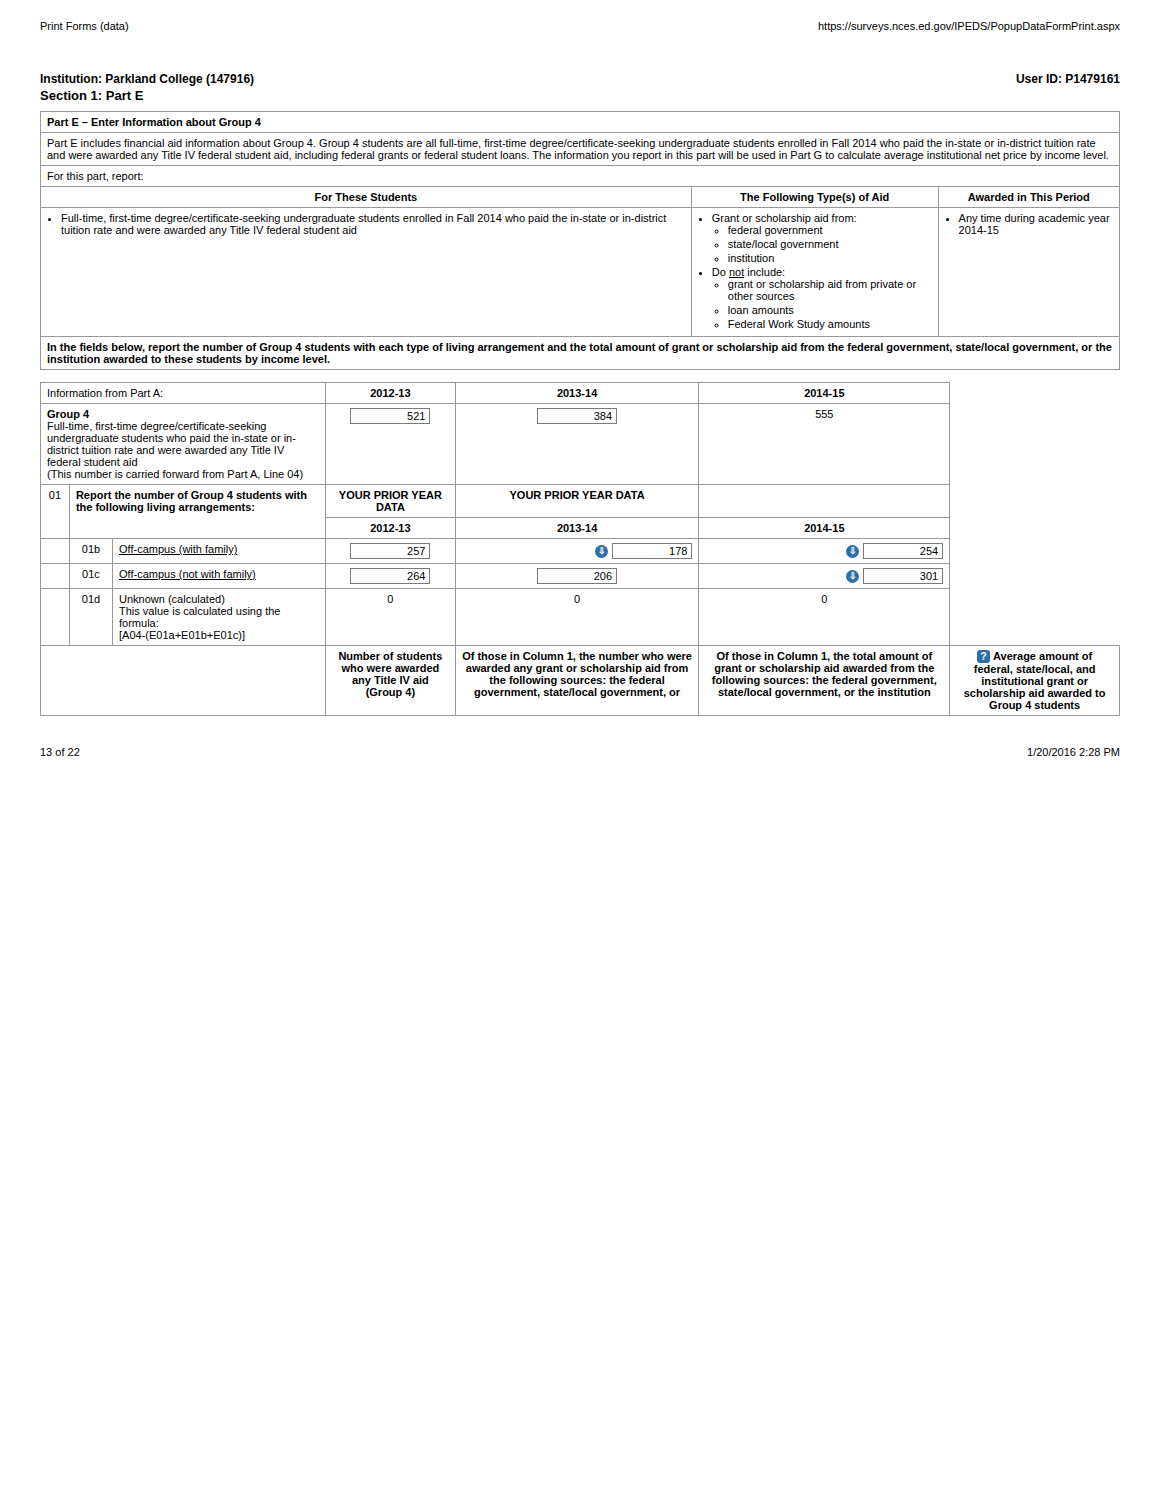Print Forms (data)
https://surveys.nces.ed.gov/IPEDS/PopupDataFormPrint.aspx
Institution: Parkland College (147916)
User ID: P1479161
Section 1: Part E
| Part E – Enter Information about Group 4 |
| Part E includes financial aid information about Group 4. Group 4 students are all full-time, first-time degree/certificate-seeking undergraduate students enrolled in Fall 2014 who paid the in-state or in-district tuition rate and were awarded any Title IV federal student aid, including federal grants or federal student loans. The information you report in this part will be used in Part G to calculate average institutional net price by income level. |
| For this part, report: |
| For These Students | The Following Type(s) of Aid | Awarded in This Period |
| Full-time, first-time degree/certificate-seeking undergraduate students enrolled in Fall 2014 who paid the in-state or in-district tuition rate and were awarded any Title IV federal student aid | Grant or scholarship aid from: federal government state/local government institution Do not include: grant or scholarship aid from private or other sources loan amounts Federal Work Study amounts | Any time during academic year 2014-15 |
| In the fields below, report the number of Group 4 students with each type of living arrangement and the total amount of grant or scholarship aid from the federal government, state/local government, or the institution awarded to these students by income level. |
| Information from Part A: | 2012-13 | 2013-14 | 2014-15 |
| Group 4 Full-time, first-time degree/certificate-seeking undergraduate students who paid the in-state or in-district tuition rate and were awarded any Title IV federal student aid (This number is carried forward from Part A, Line 04) | 521 | 384 | 555 |
| 01 | Report the number of Group 4 students with the following living arrangements: | YOUR PRIOR YEAR DATA | YOUR PRIOR YEAR DATA | |
| 2012-13 | 2013-14 | 2014-15 |
| | 01b | Off-campus (with family) | 257 | ⇩ 178 | ⇩ 254 |
| | 01c | Off-campus (not with family) | 264 | 206 | ⇩ 301 |
| | 01d | Unknown (calculated) This value is calculated using the formula: [A04-(E01a+E01b+E01c)] | 0 | 0 | 0 |
| | Number of students who were awarded any Title IV aid (Group 4) | Of those in Column 1, the number who were awarded any grant or scholarship aid from the following sources: the federal government, state/local government, or | Of those in Column 1, the total amount of grant or scholarship aid awarded from the following sources: the federal government, state/local government, or the institution | ? Average amount of federal, state/local, and institutional grant or scholarship aid awarded to Group 4 students |
13 of 22
1/20/2016 2:28 PM